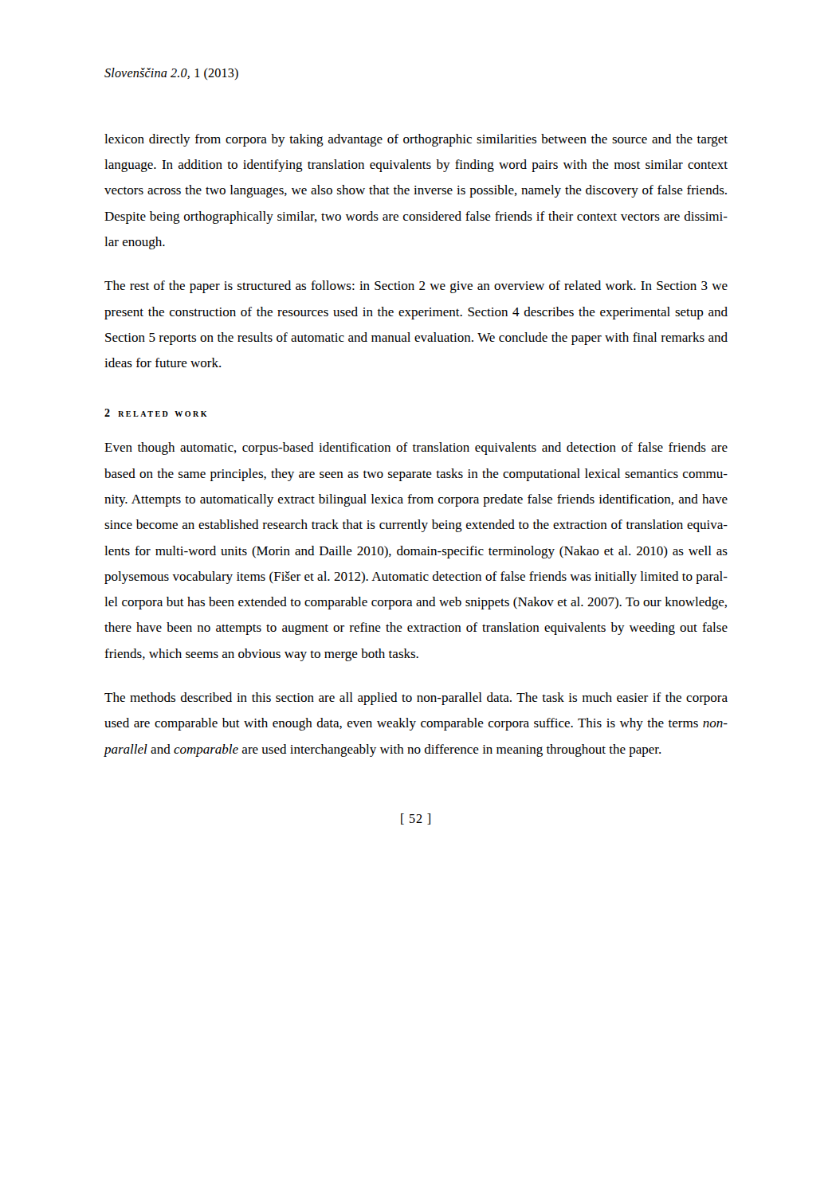Slovenščina 2.0, 1 (2013)
lexicon directly from corpora by taking advantage of orthographic similarities between the source and the target language. In addition to identifying translation equivalents by finding word pairs with the most similar context vectors across the two languages, we also show that the inverse is possible, namely the discovery of false friends. Despite being orthographically similar, two words are considered false friends if their context vectors are dissimilar enough.
The rest of the paper is structured as follows: in Section 2 we give an overview of related work. In Section 3 we present the construction of the resources used in the experiment. Section 4 describes the experimental setup and Section 5 reports on the results of automatic and manual evaluation. We conclude the paper with final remarks and ideas for future work.
2related work
Even though automatic, corpus-based identification of translation equivalents and detection of false friends are based on the same principles, they are seen as two separate tasks in the computational lexical semantics community. Attempts to automatically extract bilingual lexica from corpora predate false friends identification, and have since become an established research track that is currently being extended to the extraction of translation equivalents for multi-word units (Morin and Daille 2010), domain-specific terminology (Nakao et al. 2010) as well as polysemous vocabulary items (Fišer et al. 2012). Automatic detection of false friends was initially limited to parallel corpora but has been extended to comparable corpora and web snippets (Nakov et al. 2007). To our knowledge, there have been no attempts to augment or refine the extraction of translation equivalents by weeding out false friends, which seems an obvious way to merge both tasks.
The methods described in this section are all applied to non-parallel data. The task is much easier if the corpora used are comparable but with enough data, even weakly comparable corpora suffice. This is why the terms non-parallel and comparable are used interchangeably with no difference in meaning throughout the paper.
[ 52 ]